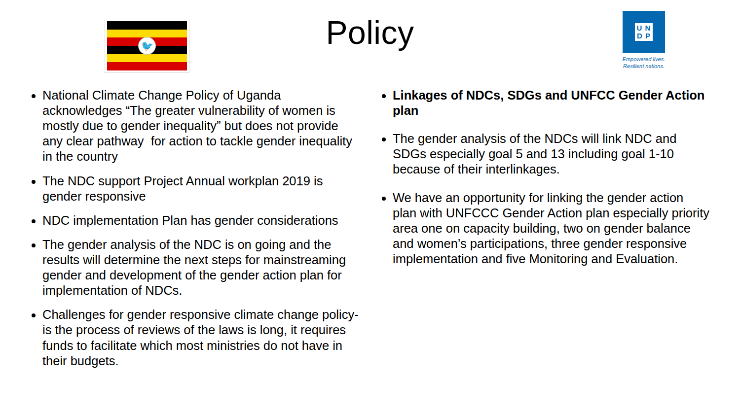🐦
Policy
U N
D P
Empowered lives.
Resilient nations.
National Climate Change Policy of Uganda acknowledges “The greater vulnerability of women is mostly due to gender inequality” but does not provide any clear pathway for action to tackle gender inequality in the country
The NDC support Project Annual workplan 2019 is gender responsive
NDC implementation Plan has gender considerations
The gender analysis of the NDC is on going and the results will determine the next steps for mainstreaming gender and development of the gender action plan for implementation of NDCs.
Challenges for gender responsive climate change policy- is the process of reviews of the laws is long, it requires funds to facilitate which most ministries do not have in their budgets.
Linkages of NDCs, SDGs and UNFCC Gender Action plan
The gender analysis of the NDCs will link NDC and SDGs especially goal 5 and 13 including goal 1-10 because of their interlinkages.
We have an opportunity for linking the gender action plan with UNFCCC Gender Action plan especially priority area one on capacity building, two on gender balance and women’s participations, three gender responsive implementation and five Monitoring and Evaluation.